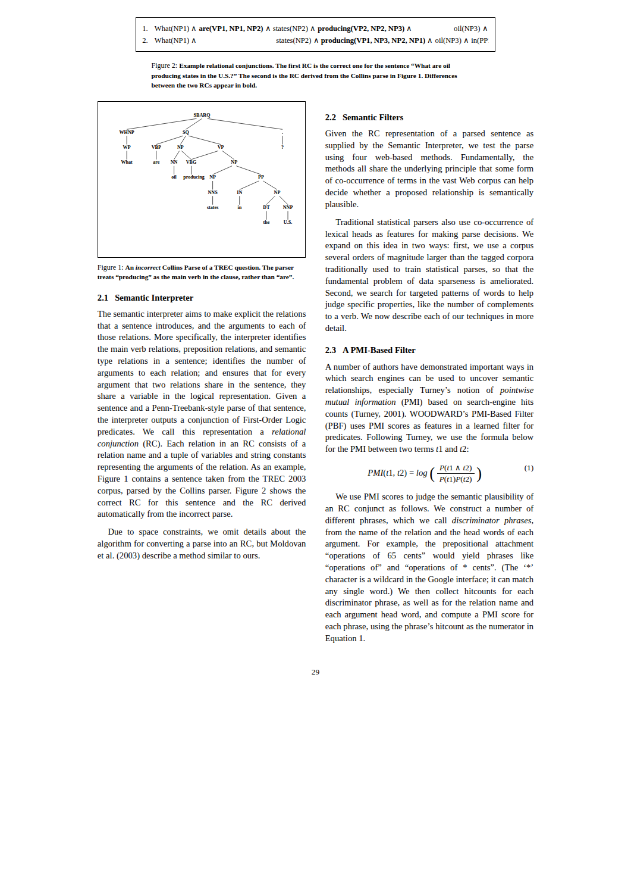1. What(NP1) ∧ are(VP1, NP1, NP2) ∧ states(NP2) ∧ producing(VP2, NP2, NP3) ∧ oil(NP3) ∧ in(PP1, NP2, U.S.)
2. What(NP1) ∧ states(NP2) ∧ producing(VP1, NP3, NP2, NP1) ∧ oil(NP3) ∧ in(PP1, NP2, U.S.)
Figure 2: Example relational conjunctions. The first RC is the correct one for the sentence “What are oil producing states in the U.S.?” The second is the RC derived from the Collins parse in Figure 1. Differences between the two RCs appear in bold.
SBARQ WHNP SQ . WP VBP NP VP ? What are NN VBG NP oil producing NP PP NNS IN NP states in DT NNP the U.S.
Figure 1: An incorrect Collins Parse of a TREC question. The parser treats “producing” as the main verb in the clause, rather than “are”.
2.1 Semantic Interpreter
The semantic interpreter aims to make explicit the relations that a sentence introduces, and the arguments to each of those relations. More specifically, the interpreter identifies the main verb relations, preposition relations, and semantic type relations in a sentence; identifies the number of arguments to each relation; and ensures that for every argument that two relations share in the sentence, they share a variable in the logical representation. Given a sentence and a Penn-Treebank-style parse of that sentence, the interpreter outputs a conjunction of First-Order Logic predicates. We call this representation a relational conjunction (RC). Each relation in an RC consists of a relation name and a tuple of variables and string constants representing the arguments of the relation. As an example, Figure 1 contains a sentence taken from the TREC 2003 corpus, parsed by the Collins parser. Figure 2 shows the correct RC for this sentence and the RC derived automatically from the incorrect parse.
Due to space constraints, we omit details about the algorithm for converting a parse into an RC, but Moldovan et al. (2003) describe a method similar to ours.
2.2 Semantic Filters
Given the RC representation of a parsed sentence as supplied by the Semantic Interpreter, we test the parse using four web-based methods. Fundamentally, the methods all share the underlying principle that some form of co-occurrence of terms in the vast Web corpus can help decide whether a proposed relationship is semantically plausible.
Traditional statistical parsers also use co-occurrence of lexical heads as features for making parse decisions. We expand on this idea in two ways: first, we use a corpus several orders of magnitude larger than the tagged corpora traditionally used to train statistical parses, so that the fundamental problem of data sparseness is ameliorated. Second, we search for targeted patterns of words to help judge specific properties, like the number of complements to a verb. We now describe each of our techniques in more detail.
2.3 A PMI-Based Filter
A number of authors have demonstrated important ways in which search engines can be used to uncover semantic relationships, especially Turney’s notion of pointwise mutual information (PMI) based on search-engine hits counts (Turney, 2001). WOODWARD’s PMI-Based Filter (PBF) uses PMI scores as features in a learned filter for predicates. Following Turney, we use the formula below for the PMI between two terms t1 and t2:
(1) PMI(t1, t2) = log ( P(t1 ∧ t2) P(t1)P(t2) )
We use PMI scores to judge the semantic plausibility of an RC conjunct as follows. We construct a number of different phrases, which we call discriminator phrases, from the name of the relation and the head words of each argument. For example, the prepositional attachment “operations of 65 cents” would yield phrases like “operations of” and “operations of * cents”. (The ‘*’ character is a wildcard in the Google interface; it can match any single word.) We then collect hitcounts for each discriminator phrase, as well as for the relation name and each argument head word, and compute a PMI score for each phrase, using the phrase’s hitcount as the numerator in Equation 1.
29